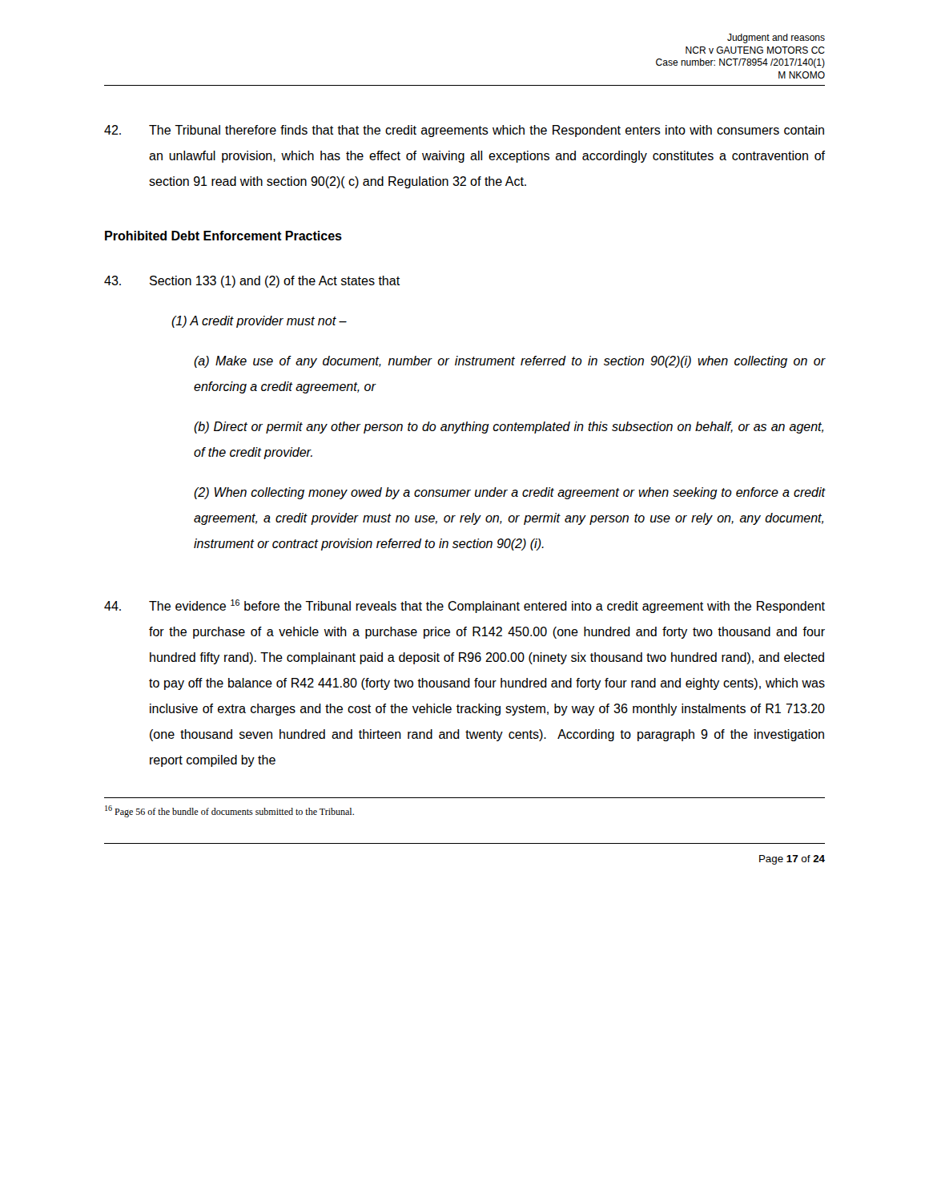Judgment and reasons
NCR v GAUTENG MOTORS CC
Case number: NCT/78954 /2017/140(1)
M NKOMO
42. The Tribunal therefore finds that that the credit agreements which the Respondent enters into with consumers contain an unlawful provision, which has the effect of waiving all exceptions and accordingly constitutes a contravention of section 91 read with section 90(2)( c) and Regulation 32 of the Act.
Prohibited Debt Enforcement Practices
43. Section 133 (1) and (2) of the Act states that
(1) A credit provider must not –
(a) Make use of any document, number or instrument referred to in section 90(2)(i) when collecting on or enforcing a credit agreement, or
(b) Direct or permit any other person to do anything contemplated in this subsection on behalf, or as an agent, of the credit provider.
(2) When collecting money owed by a consumer under a credit agreement or when seeking to enforce a credit agreement, a credit provider must no use, or rely on, or permit any person to use or rely on, any document, instrument or contract provision referred to in section 90(2) (i).
44. The evidence 16 before the Tribunal reveals that the Complainant entered into a credit agreement with the Respondent for the purchase of a vehicle with a purchase price of R142 450.00 (one hundred and forty two thousand and four hundred fifty rand). The complainant paid a deposit of R96 200.00 (ninety six thousand two hundred rand), and elected to pay off the balance of R42 441.80 (forty two thousand four hundred and forty four rand and eighty cents), which was inclusive of extra charges and the cost of the vehicle tracking system, by way of 36 monthly instalments of R1 713.20 (one thousand seven hundred and thirteen rand and twenty cents). According to paragraph 9 of the investigation report compiled by the
16 Page 56 of the bundle of documents submitted to the Tribunal.
Page 17 of 24